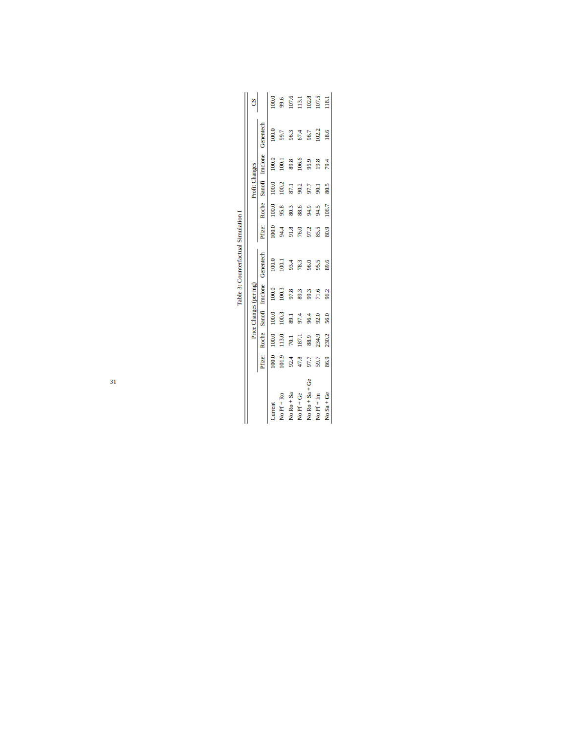31
Table 3: Counterfactual Simulation I
| | Price Changes (per mg) | | Profit Changes | | CS |
| --- | --- | --- | --- | --- | --- |
| | Pfizer | Roche | Sanofi | Imclone | Genentech | | Pfizer | Roche | Sanofi | Imclone | Genentech | | |
| Current | 100.0 | 100.0 | 100.0 | 100.0 | 100.0 | | 100.0 | 100.0 | 100.0 | 100.0 | 100.0 | | 100.0 |
| No Pf + Ro | 101.9 | 113.0 | 100.3 | 100.3 | 100.1 | | 94.4 | 95.8 | 100.2 | 100.1 | 99.7 | | 99.6 |
| No Ro + Sa | 92.4 | 70.1 | 89.1 | 97.8 | 93.4 | | 91.8 | 80.3 | 87.1 | 89.8 | 96.3 | | 107.6 |
| No Pf + Ge | 47.8 | 187.1 | 97.4 | 89.3 | 78.3 | | 76.0 | 88.6 | 90.2 | 106.6 | 67.4 | | 113.1 |
| No Ro + Sa + Ge | 97.7 | 88.9 | 96.4 | 99.3 | 96.0 | | 97.2 | 94.9 | 97.7 | 95.9 | 96.7 | | 102.8 |
| No Pf + Im | 59.7 | 234.9 | 92.0 | 71.6 | 95.5 | | 85.5 | 94.5 | 90.1 | 19.8 | 102.2 | | 107.5 |
| No Sa + Ge | 86.9 | 230.2 | 56.0 | 96.2 | 89.6 | | 80.9 | 106.7 | 80.5 | 79.4 | 18.6 | | 118.1 |